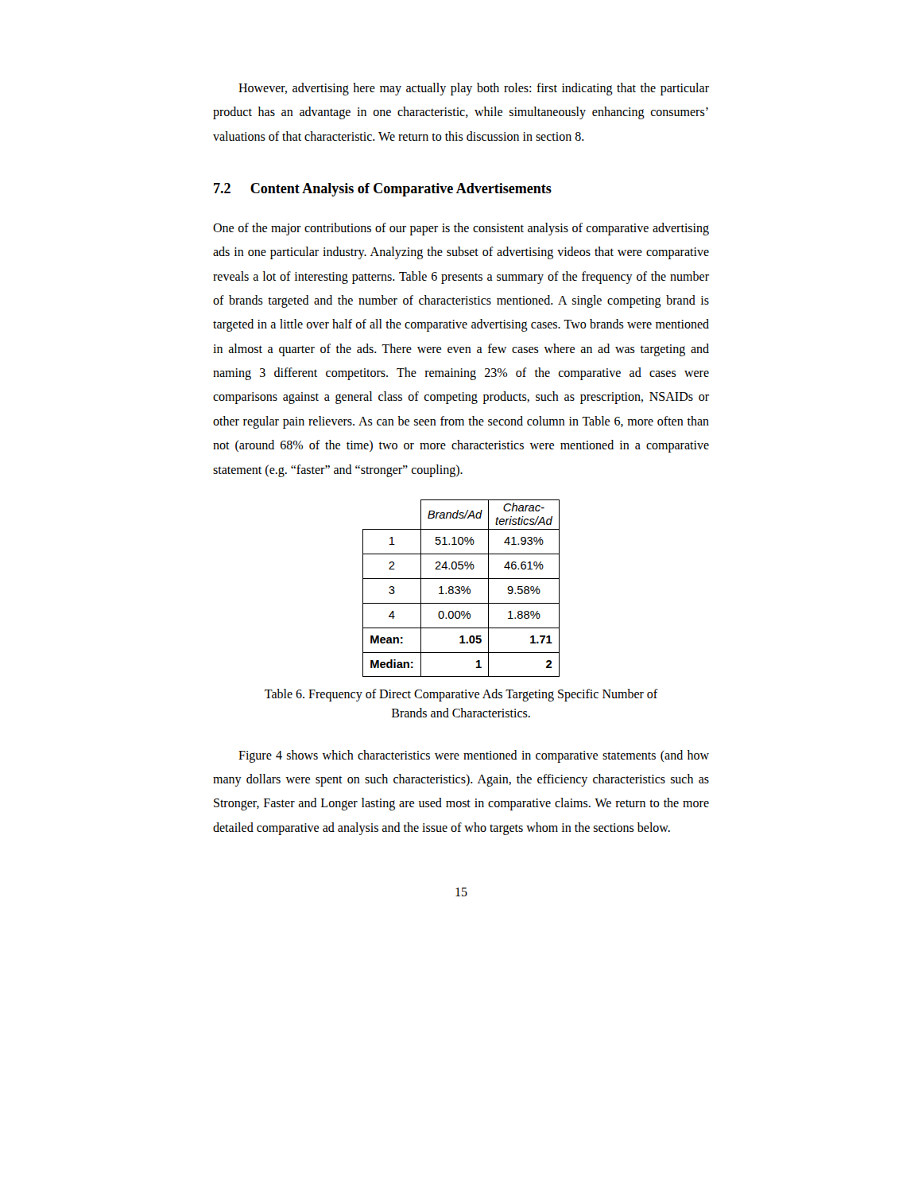However, advertising here may actually play both roles: first indicating that the particular product has an advantage in one characteristic, while simultaneously enhancing consumers’ valuations of that characteristic. We return to this discussion in section 8.
7.2 Content Analysis of Comparative Advertisements
One of the major contributions of our paper is the consistent analysis of comparative advertising ads in one particular industry. Analyzing the subset of advertising videos that were comparative reveals a lot of interesting patterns. Table 6 presents a summary of the frequency of the number of brands targeted and the number of characteristics mentioned. A single competing brand is targeted in a little over half of all the comparative advertising cases. Two brands were mentioned in almost a quarter of the ads. There were even a few cases where an ad was targeting and naming 3 different competitors. The remaining 23% of the comparative ad cases were comparisons against a general class of competing products, such as prescription, NSAIDs or other regular pain relievers. As can be seen from the second column in Table 6, more often than not (around 68% of the time) two or more characteristics were mentioned in a comparative statement (e.g. “faster” and “stronger” coupling).
| | Brands/Ad | Charac- teristics/Ad |
| 1 | 51.10% | 41.93% |
| 2 | 24.05% | 46.61% |
| 3 | 1.83% | 9.58% |
| 4 | 0.00% | 1.88% |
| Mean: | 1.05 | 1.71 |
| Median: | 1 | 2 |
Table 6. Frequency of Direct Comparative Ads Targeting Specific Number of Brands and Characteristics.
Figure 4 shows which characteristics were mentioned in comparative statements (and how many dollars were spent on such characteristics). Again, the efficiency characteristics such as Stronger, Faster and Longer lasting are used most in comparative claims. We return to the more detailed comparative ad analysis and the issue of who targets whom in the sections below.
15